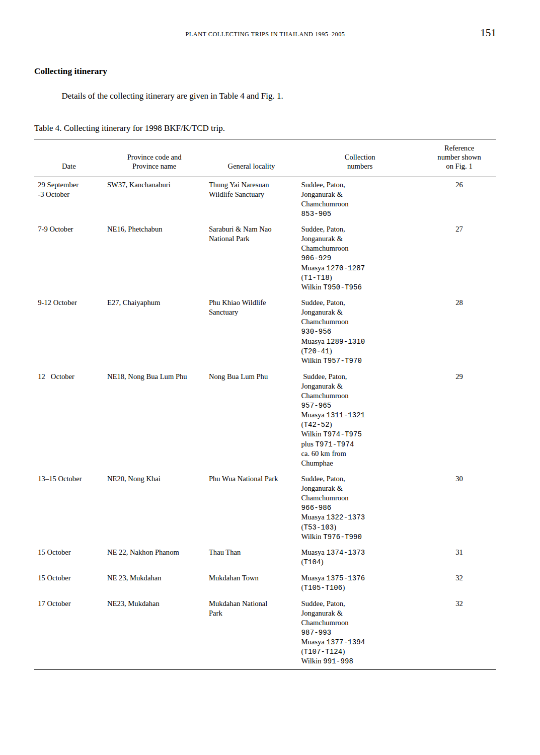Plant collecting trips in Thailand 1995–2005 151
Collecting itinerary
Details of the collecting itinerary are given in Table 4 and Fig. 1.
Table 4. Collecting itinerary for 1998 BKF/K/TCD trip.
| Date | Province code and Province name | General locality | Collection numbers | Reference number shown on Fig. 1 |
| --- | --- | --- | --- | --- |
| 29 September -3 October | SW37, Kanchanaburi | Thung Yai Naresuan Wildlife Sanctuary | Suddee, Paton, Jonganurak & Chamchumroon 853-905 | 26 |
| 7-9 October | NE16, Phetchabun | Saraburi & Nam Nao National Park | Suddee, Paton, Jonganurak & Chamchumroon 906-929 Muasya 1270-1287 ( T1-T18 ) Wilkin T950-T956 | 27 |
| 9-12 October | E27, Chaiyaphum | Phu Khiao Wildlife Sanctuary | Suddee, Paton, Jonganurak & Chamchumroon 930-956 Muasya 1289-1310 ( T20-41 ) Wilkin T957-T970 | 28 |
| 12 October | NE18, Nong Bua Lum Phu | Nong Bua Lum Phu | Suddee, Paton, Jonganurak & Chamchumroon 957-965 Muasya 1311-1321 ( T42-52 ) Wilkin T974-T975 plus T971-T974 ca. 60 km from Chumphae | 29 |
| 13–15 October | NE20, Nong Khai | Phu Wua National Park | Suddee, Paton, Jonganurak & Chamchumroon 966-986 Muasya 1322-1373 ( T53-103 ) Wilkin T976-T990 | 30 |
| 15 October | NE 22, Nakhon Phanom | Thau Than | Muasya 1374-1373 ( T104 ) | 31 |
| 15 October | NE 23, Mukdahan | Mukdahan Town | Muasya 1375-1376 ( T105-T106 ) | 32 |
| 17 October | NE23, Mukdahan | Mukdahan National Park | Suddee, Paton, Jonganurak & Chamchumroon 987-993 Muasya 1377-1394 ( T107-T124 ) Wilkin 991-998 | 32 |